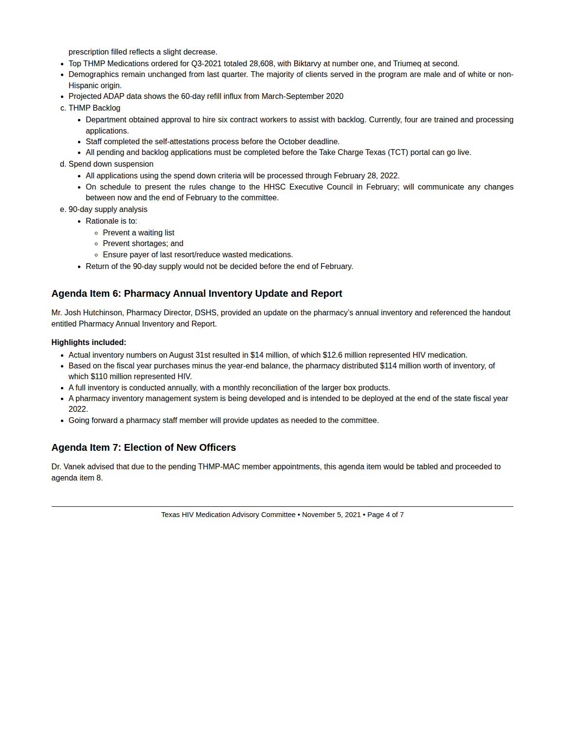prescription filled reflects a slight decrease.
Top THMP Medications ordered for Q3-2021 totaled 28,608, with Biktarvy at number one, and Triumeq at second.
Demographics remain unchanged from last quarter. The majority of clients served in the program are male and of white or non-Hispanic origin.
Projected ADAP data shows the 60-day refill influx from March-September 2020
THMP Backlog
Department obtained approval to hire six contract workers to assist with backlog. Currently, four are trained and processing applications.
Staff completed the self-attestations process before the October deadline.
All pending and backlog applications must be completed before the Take Charge Texas (TCT) portal can go live.
Spend down suspension
All applications using the spend down criteria will be processed through February 28, 2022.
On schedule to present the rules change to the HHSC Executive Council in February; will communicate any changes between now and the end of February to the committee.
90-day supply analysis
Rationale is to:
Prevent a waiting list
Prevent shortages; and
Ensure payer of last resort/reduce wasted medications.
Return of the 90-day supply would not be decided before the end of February.
Agenda Item 6: Pharmacy Annual Inventory Update and Report
Mr. Josh Hutchinson, Pharmacy Director, DSHS, provided an update on the pharmacy’s annual inventory and referenced the handout entitled Pharmacy Annual Inventory and Report.
Highlights included:
Actual inventory numbers on August 31st resulted in $14 million, of which $12.6 million represented HIV medication.
Based on the fiscal year purchases minus the year-end balance, the pharmacy distributed $114 million worth of inventory, of which $110 million represented HIV.
A full inventory is conducted annually, with a monthly reconciliation of the larger box products.
A pharmacy inventory management system is being developed and is intended to be deployed at the end of the state fiscal year 2022.
Going forward a pharmacy staff member will provide updates as needed to the committee.
Agenda Item 7: Election of New Officers
Dr. Vanek advised that due to the pending THMP-MAC member appointments, this agenda item would be tabled and proceeded to agenda item 8.
Texas HIV Medication Advisory Committee • November 5, 2021 • Page 4 of 7